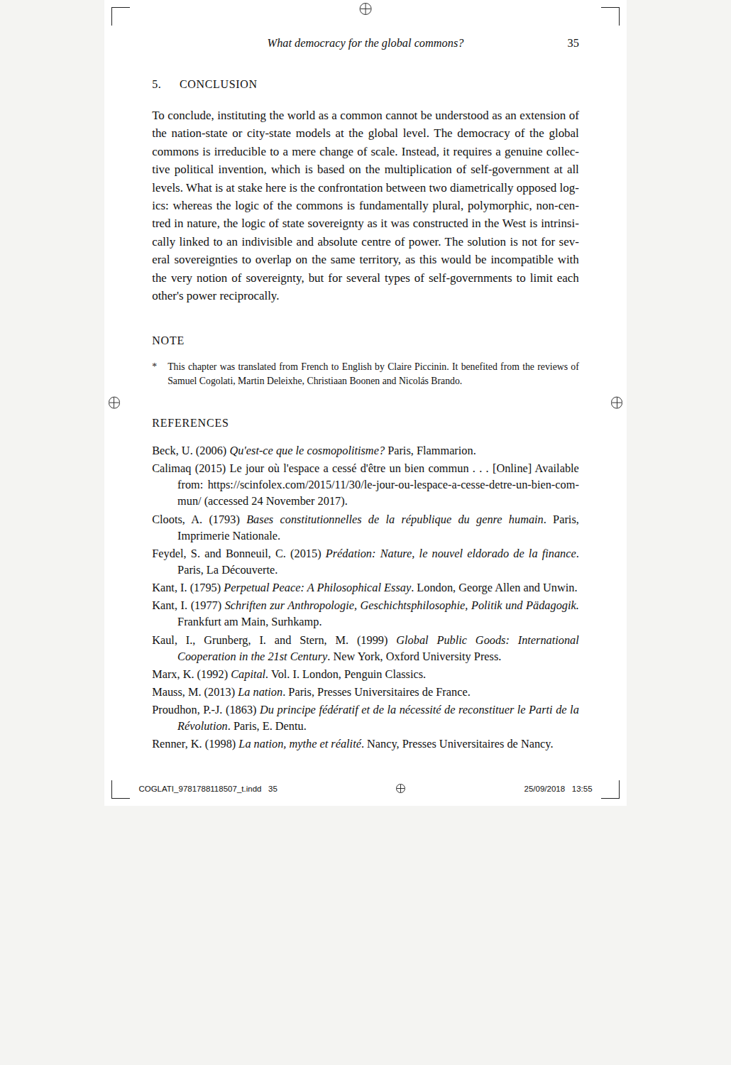What democracy for the global commons? 35
5. CONCLUSION
To conclude, instituting the world as a common cannot be understood as an extension of the nation-state or city-state models at the global level. The democracy of the global commons is irreducible to a mere change of scale. Instead, it requires a genuine collective political invention, which is based on the multiplication of self-government at all levels. What is at stake here is the confrontation between two diametrically opposed logics: whereas the logic of the commons is fundamentally plural, polymorphic, non-centred in nature, the logic of state sovereignty as it was constructed in the West is intrinsically linked to an indivisible and absolute centre of power. The solution is not for several sovereignties to overlap on the same territory, as this would be incompatible with the very notion of sovereignty, but for several types of self-governments to limit each other's power reciprocally.
NOTE
* This chapter was translated from French to English by Claire Piccinin. It benefited from the reviews of Samuel Cogolati, Martin Deleixhe, Christiaan Boonen and Nicolás Brando.
REFERENCES
Beck, U. (2006) Qu'est-ce que le cosmopolitisme? Paris, Flammarion.
Calimaq (2015) Le jour où l'espace a cessé d'être un bien commun . . . [Online] Available from: https://scinfolex.com/2015/11/30/le-jour-ou-lespace-a-cesse-detre-un-bien-commun/ (accessed 24 November 2017).
Cloots, A. (1793) Bases constitutionnelles de la république du genre humain. Paris, Imprimerie Nationale.
Feydel, S. and Bonneuil, C. (2015) Prédation: Nature, le nouvel eldorado de la finance. Paris, La Découverte.
Kant, I. (1795) Perpetual Peace: A Philosophical Essay. London, George Allen and Unwin.
Kant, I. (1977) Schriften zur Anthropologie, Geschichtsphilosophie, Politik und Pädagogik. Frankfurt am Main, Surhkamp.
Kaul, I., Grunberg, I. and Stern, M. (1999) Global Public Goods: International Cooperation in the 21st Century. New York, Oxford University Press.
Marx, K. (1992) Capital. Vol. I. London, Penguin Classics.
Mauss, M. (2013) La nation. Paris, Presses Universitaires de France.
Proudhon, P.-J. (1863) Du principe fédératif et de la nécessité de reconstituer le Parti de la Révolution. Paris, E. Dentu.
Renner, K. (1998) La nation, mythe et réalité. Nancy, Presses Universitaires de Nancy.
COGLATI_9781788118507_t.indd 35 25/09/2018 13:55